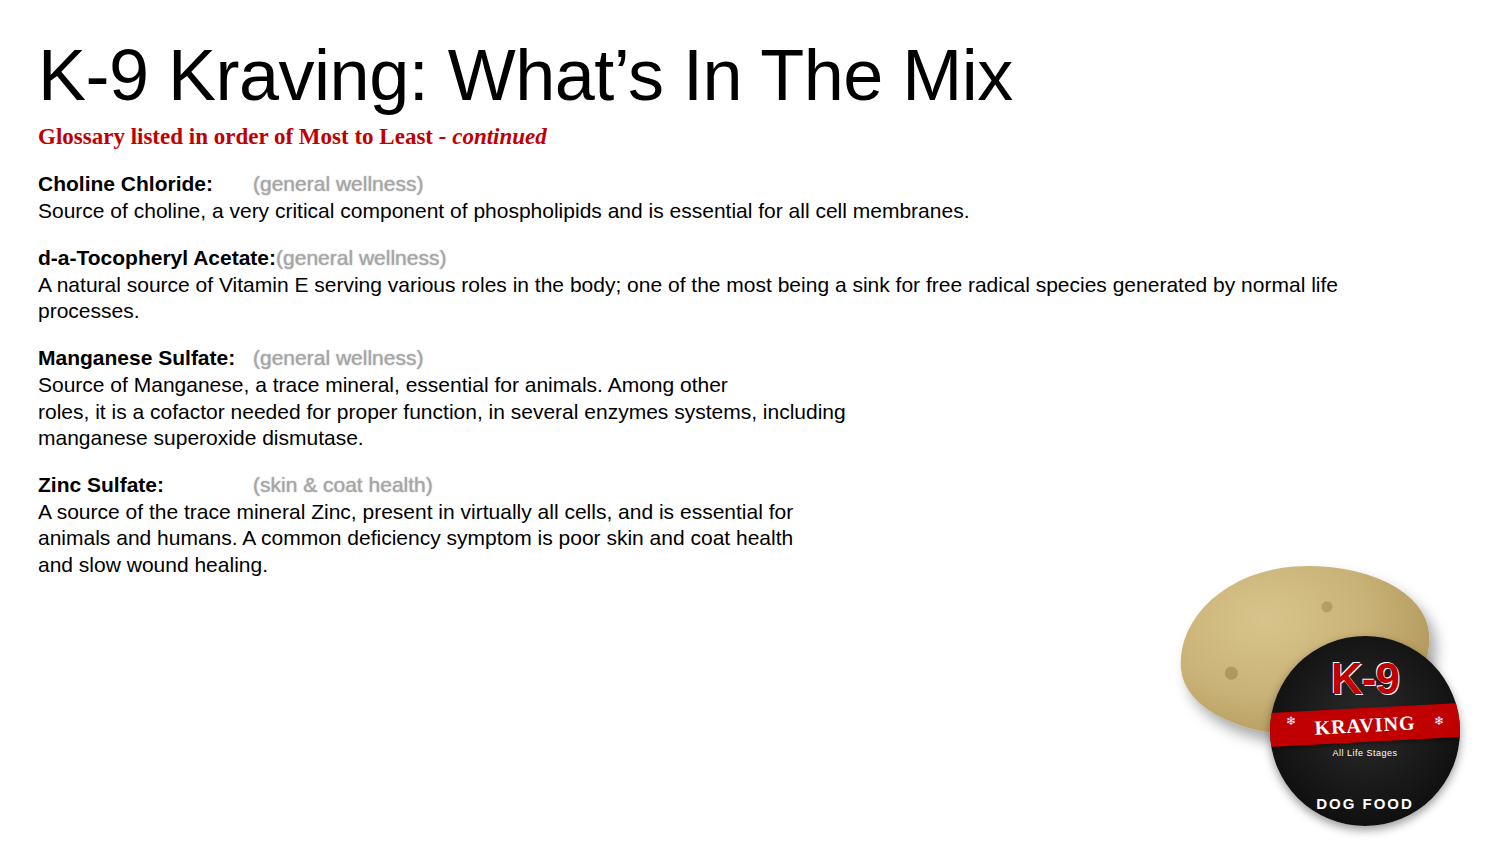K-9 Kraving: What’s In The Mix
Glossary listed in order of Most to Least - continued
Choline Chloride:(general wellness)
Source of choline, a very critical component of phospholipids and is essential for all cell membranes.
d-a-Tocopheryl Acetate:(general wellness)
A natural source of Vitamin E serving various roles in the body; one of the most being a sink for free radical species generated by normal life processes.
Manganese Sulfate:(general wellness)
Source of Manganese, a trace mineral, essential for animals. Among other
roles, it is a cofactor needed for proper function, in several enzymes systems, including
manganese superoxide dismutase.
Zinc Sulfate:(skin & coat health)
A source of the trace mineral Zinc, present in virtually all cells, and is essential for
animals and humans. A common deficiency symptom is poor skin and coat health
and slow wound healing.
K-9
KRAVING
❄
❄
All Life Stages
DOG FOOD